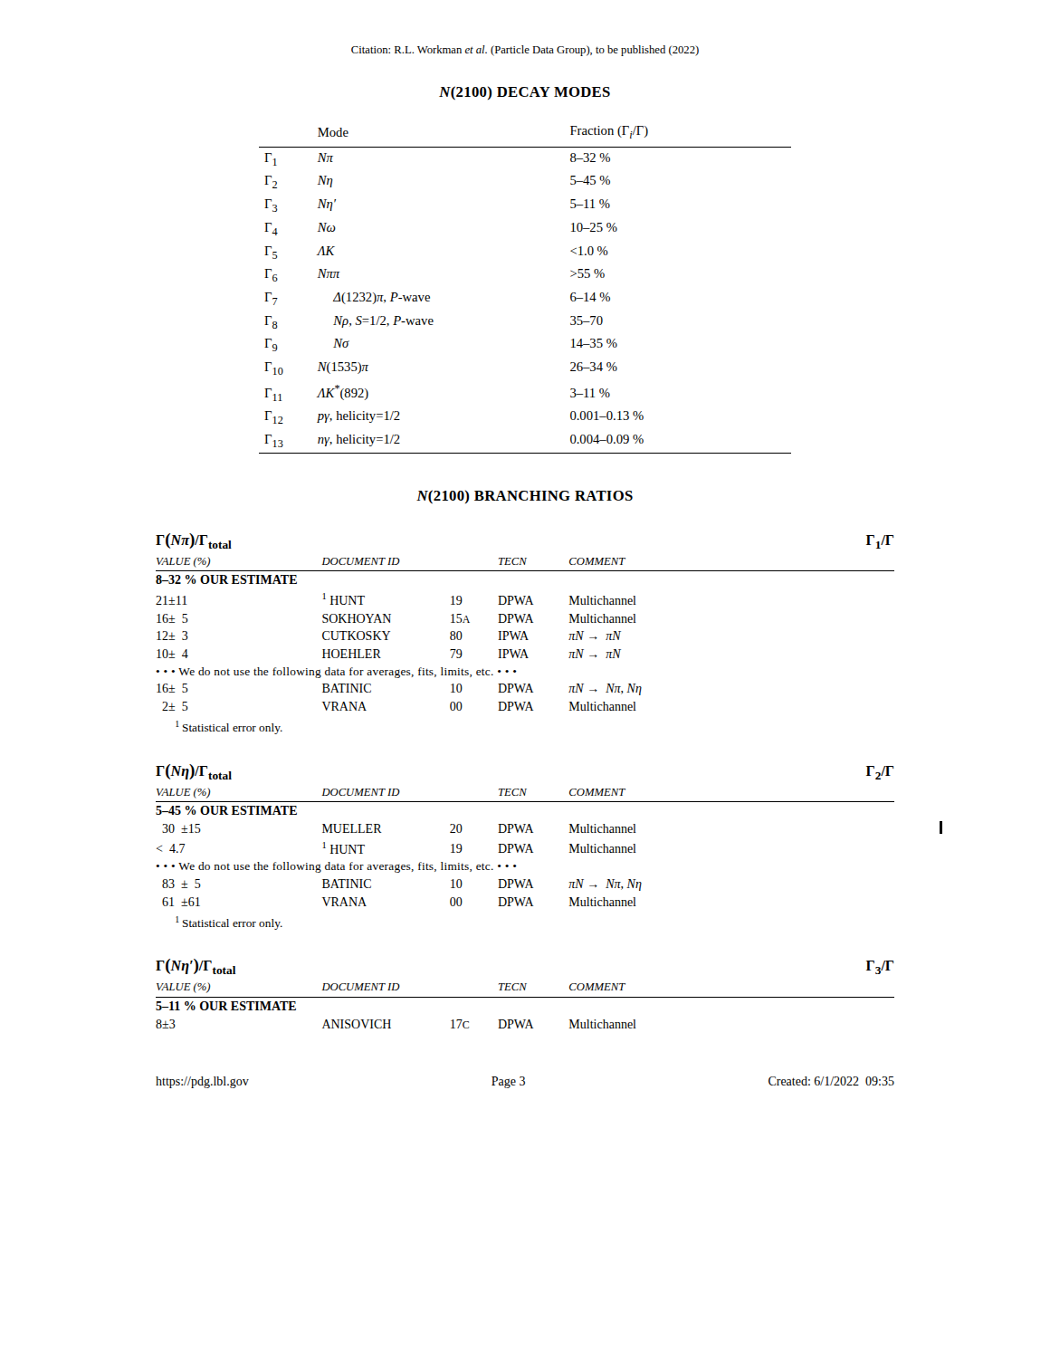Citation: R.L. Workman et al. (Particle Data Group), to be published (2022)
N(2100) DECAY MODES
| | Mode | Fraction (Γ i /Γ) |
| --- | --- | --- |
| Γ 1 | Nπ | 8–32 % |
| Γ 2 | Nη | 5–45 % |
| Γ 3 | Nη′ | 5–11 % |
| Γ 4 | Nω | 10–25 % |
| Γ 5 | ΛK | <1.0 % |
| Γ 6 | Nππ | >55 % |
| Γ 7 | Δ (1232) π , P -wave | 6–14 % |
| Γ 8 | Nρ , S =1/2, P -wave | 35–70 |
| Γ 9 | Nσ | 14–35 % |
| Γ 10 | N (1535) π | 26–34 % |
| Γ 11 | ΛK * (892) | 3–11 % |
| Γ 12 | pγ , helicity=1/2 | 0.001–0.13 % |
| Γ 13 | nγ , helicity=1/2 | 0.004–0.09 % |
N(2100) BRANCHING RATIOS
Γ(Nπ)/Γtotal Γ1/Γ
| VALUE (%) | DOCUMENT ID | | TECN | COMMENT |
| --- | --- | --- | --- | --- |
| 8–32 % OUR ESTIMATE | | | | |
| 21±11 | 1 HUNT | 19 | DPWA | Multichannel |
| 16± 5 | SOKHOYAN | 15 A | DPWA | Multichannel |
| 12± 3 | CUTKOSKY | 80 | IPWA | πN → πN |
| 10± 4 | HOEHLER | 79 | IPWA | πN → πN |
| • • • We do not use the following data for averages, fits, limits, etc. • • • |
| 16± 5 | BATINIC | 10 | DPWA | πN → Nπ , Nη |
| 2± 5 | VRANA | 00 | DPWA | Multichannel |
1 Statistical error only.
Γ(Nη)/Γtotal Γ2/Γ
| VALUE (%) | DOCUMENT ID | | TECN | COMMENT |
| --- | --- | --- | --- | --- |
| 5–45 % OUR ESTIMATE | | | | |
| 30 ±15 | MUELLER | 20 | DPWA | Multichannel |
| < 4.7 | 1 HUNT | 19 | DPWA | Multichannel |
| • • • We do not use the following data for averages, fits, limits, etc. • • • |
| 83 ± 5 | BATINIC | 10 | DPWA | πN → Nπ , Nη |
| 61 ±61 | VRANA | 00 | DPWA | Multichannel |
1 Statistical error only.
Γ(Nη′)/Γtotal Γ3/Γ
| VALUE (%) | DOCUMENT ID | | TECN | COMMENT |
| --- | --- | --- | --- | --- |
| 5–11 % OUR ESTIMATE | | | | |
| 8±3 | ANISOVICH | 17 C | DPWA | Multichannel |
https://pdg.lbl.gov Page 3 Created: 6/1/2022 09:35